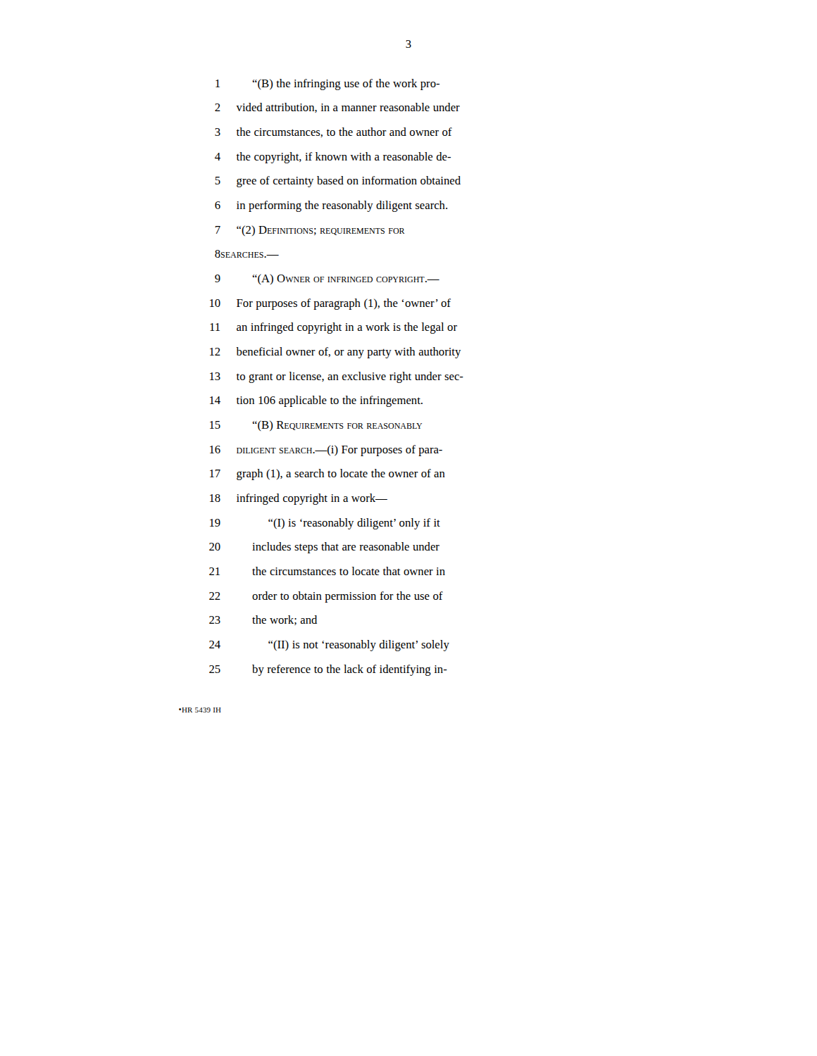3
| 1 | “(B) the infringing use of the work pro- |
| 2 | vided attribution, in a manner reasonable under |
| 3 | the circumstances, to the author and owner of |
| 4 | the copyright, if known with a reasonable de- |
| 5 | gree of certainty based on information obtained |
| 6 | in performing the reasonably diligent search. |
| 7 | “(2) Definitions; requirements for |
| 8 | searches .— |
| 9 | “(A) Owner of infringed copyright .— |
| 10 | For purposes of paragraph (1), the ‘owner’ of |
| 11 | an infringed copyright in a work is the legal or |
| 12 | beneficial owner of, or any party with authority |
| 13 | to grant or license, an exclusive right under sec- |
| 14 | tion 106 applicable to the infringement. |
| 15 | “(B) Requirements for reasonably |
| 16 | diligent search .—(i) For purposes of para- |
| 17 | graph (1), a search to locate the owner of an |
| 18 | infringed copyright in a work— |
| 19 | “(I) is ‘reasonably diligent’ only if it |
| 20 | includes steps that are reasonable under |
| 21 | the circumstances to locate that owner in |
| 22 | order to obtain permission for the use of |
| 23 | the work; and |
| 24 | “(II) is not ‘reasonably diligent’ solely |
| 25 | by reference to the lack of identifying in- |
•HR 5439 IH